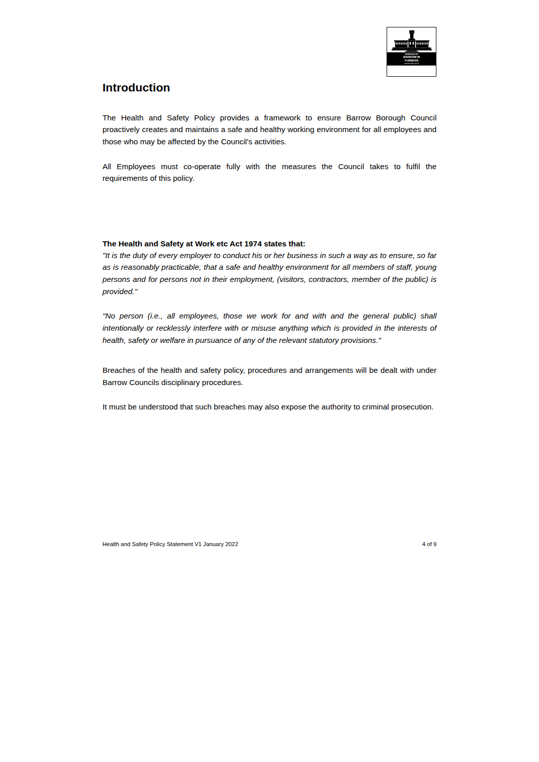BOROUGH OF
BARROW IN
FURNESS
www.barrowbc.gov.uk
Introduction
The Health and Safety Policy provides a framework to ensure Barrow Borough Council proactively creates and maintains a safe and healthy working environment for all employees and those who may be affected by the Council's activities.
All Employees must co-operate fully with the measures the Council takes to fulfil the requirements of this policy.
The Health and Safety at Work etc Act 1974 states that:
"It is the duty of every employer to conduct his or her business in such a way as to ensure, so far as is reasonably practicable, that a safe and healthy environment for all members of staff, young persons and for persons not in their employment, (visitors, contractors, member of the public) is provided."
"No person (i.e., all employees, those we work for and with and the general public) shall intentionally or recklessly interfere with or misuse anything which is provided in the interests of health, safety or welfare in pursuance of any of the relevant statutory provisions."
Breaches of the health and safety policy, procedures and arrangements will be dealt with under Barrow Councils disciplinary procedures.
It must be understood that such breaches may also expose the authority to criminal prosecution.
Health and Safety Policy Statement V1 January 2022 4 of 9